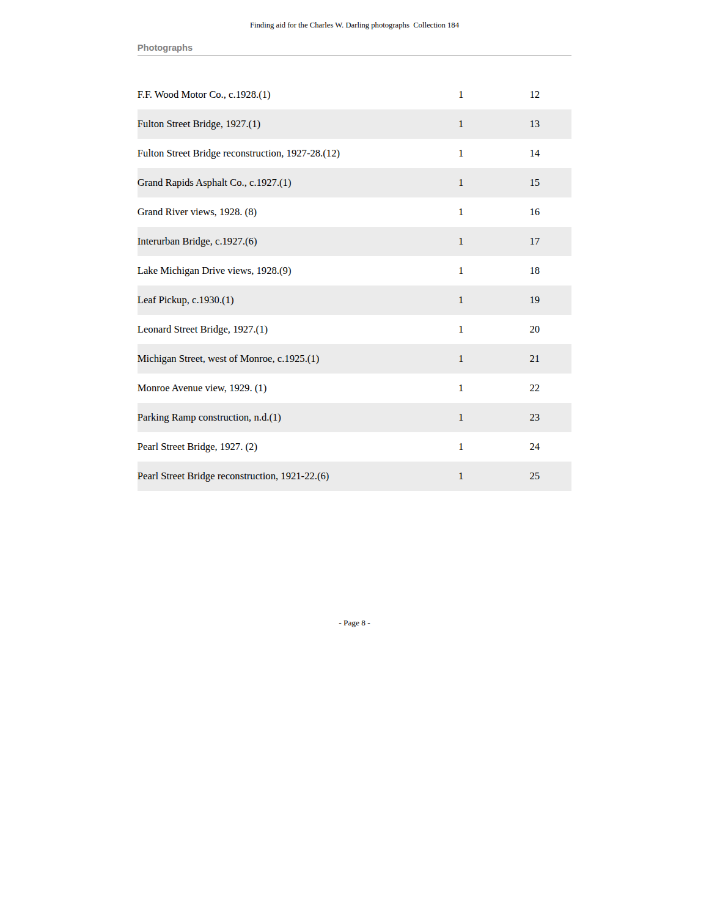Finding aid for the Charles W. Darling photographs Collection 184
Photographs
| F.F. Wood Motor Co., c.1928.(1) | 1 | 12 |
| Fulton Street Bridge, 1927.(1) | 1 | 13 |
| Fulton Street Bridge reconstruction, 1927-28.(12) | 1 | 14 |
| Grand Rapids Asphalt Co., c.1927.(1) | 1 | 15 |
| Grand River views, 1928. (8) | 1 | 16 |
| Interurban Bridge, c.1927.(6) | 1 | 17 |
| Lake Michigan Drive views, 1928.(9) | 1 | 18 |
| Leaf Pickup, c.1930.(1) | 1 | 19 |
| Leonard Street Bridge, 1927.(1) | 1 | 20 |
| Michigan Street, west of Monroe, c.1925.(1) | 1 | 21 |
| Monroe Avenue view, 1929. (1) | 1 | 22 |
| Parking Ramp construction, n.d.(1) | 1 | 23 |
| Pearl Street Bridge, 1927. (2) | 1 | 24 |
| Pearl Street Bridge reconstruction, 1921-22.(6) | 1 | 25 |
- Page 8 -